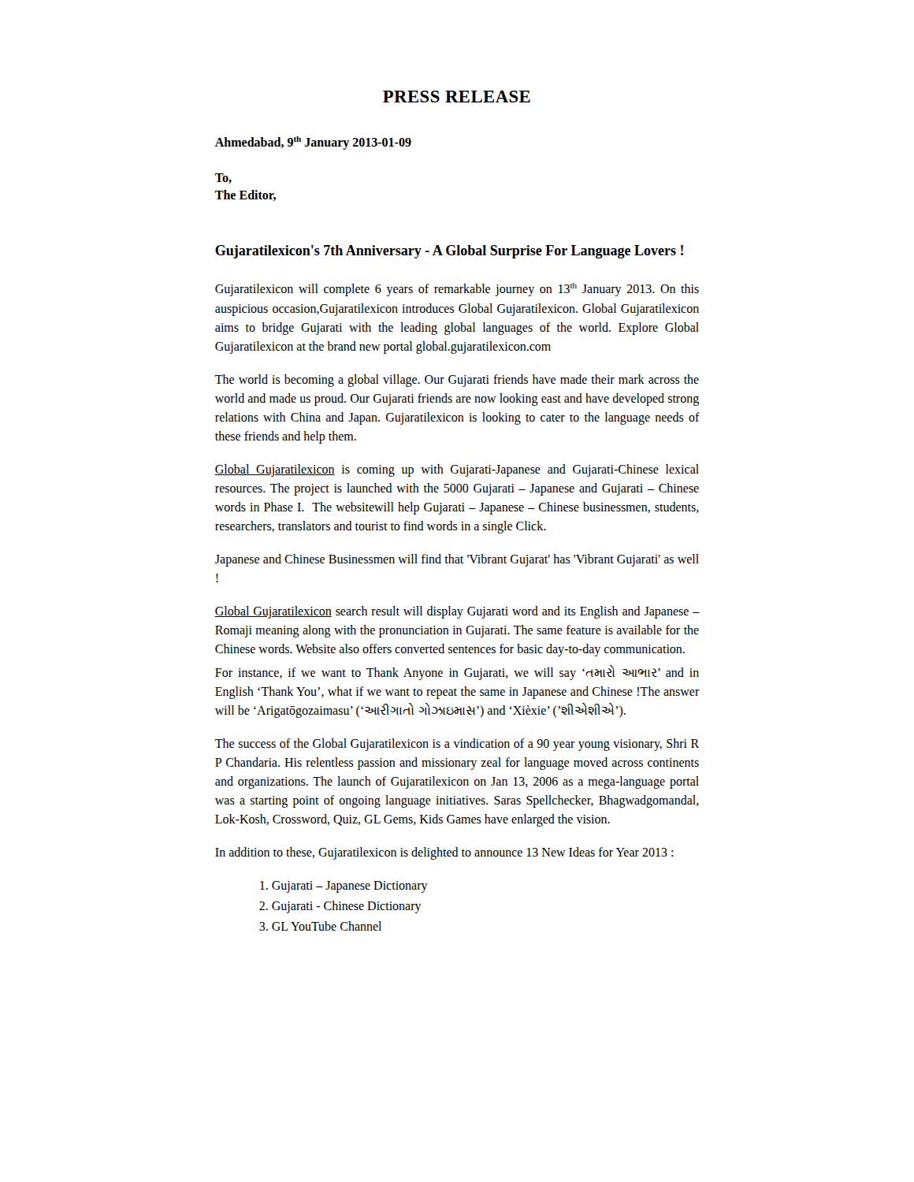PRESS RELEASE
Ahmedabad, 9th January 2013-01-09
To,
The Editor,
Gujaratilexicon's 7th Anniversary - A Global Surprise For Language Lovers !
Gujaratilexicon will complete 6 years of remarkable journey on 13th January 2013. On this auspicious occasion,Gujaratilexicon introduces Global Gujaratilexicon. Global Gujaratilexicon aims to bridge Gujarati with the leading global languages of the world. Explore Global Gujaratilexicon at the brand new portal global.gujaratilexicon.com
The world is becoming a global village. Our Gujarati friends have made their mark across the world and made us proud. Our Gujarati friends are now looking east and have developed strong relations with China and Japan. Gujaratilexicon is looking to cater to the language needs of these friends and help them.
Global Gujaratilexicon is coming up with Gujarati-Japanese and Gujarati-Chinese lexical resources. The project is launched with the 5000 Gujarati – Japanese and Gujarati – Chinese words in Phase I. The websitewill help Gujarati – Japanese – Chinese businessmen, students, researchers, translators and tourist to find words in a single Click.
Japanese and Chinese Businessmen will find that 'Vibrant Gujarat' has 'Vibrant Gujarati' as well !
Global Gujaratilexicon search result will display Gujarati word and its English and Japanese – Romaji meaning along with the pronunciation in Gujarati. The same feature is available for the Chinese words. Website also offers converted sentences for basic day-to-day communication.
For instance, if we want to Thank Anyone in Gujarati, we will say ‘તમારો આભાર’ and in English ‘Thank You’, what if we want to repeat the same in Japanese and Chinese !The answer will be ‘Arigatōgozaimasu’ (‘આરીગાતો ગોઝાઇમાસ’) and ‘Xièxie’ (’શીએશીએ’).
The success of the Global Gujaratilexicon is a vindication of a 90 year young visionary, Shri R P Chandaria. His relentless passion and missionary zeal for language moved across continents and organizations. The launch of Gujaratilexicon on Jan 13, 2006 as a mega-language portal was a starting point of ongoing language initiatives. Saras Spellchecker, Bhagwadgomandal, Lok-Kosh, Crossword, Quiz, GL Gems, Kids Games have enlarged the vision.
In addition to these, Gujaratilexicon is delighted to announce 13 New Ideas for Year 2013 :
Gujarati – Japanese Dictionary
Gujarati - Chinese Dictionary
GL YouTube Channel